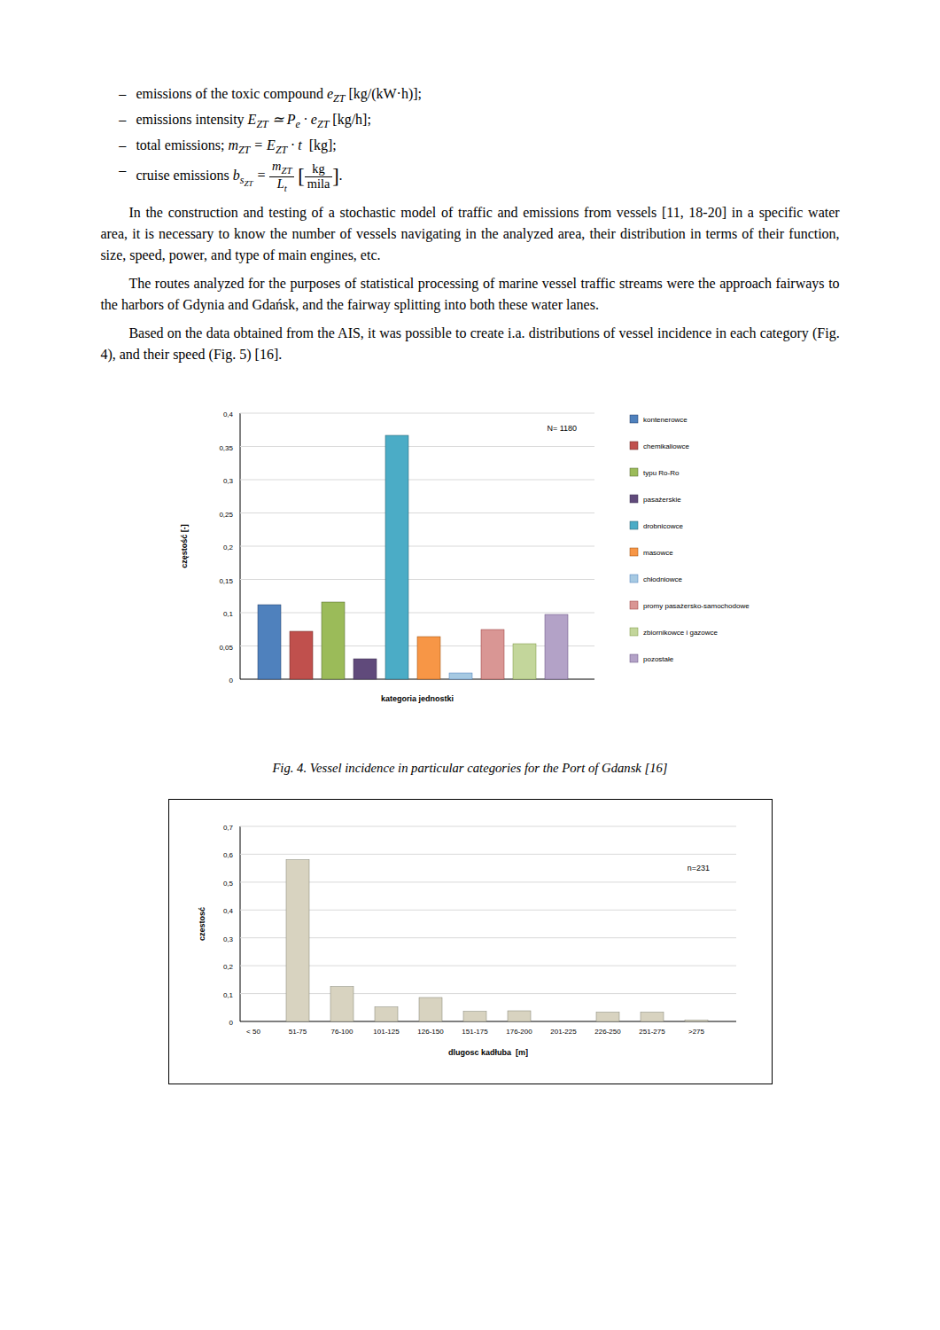emissions of the toxic compound eZT [kg/(kW·h)];
emissions intensity EZT ≃ Pe · eZT [kg/h];
total emissions; mZT = EZT · t [kg];
cruise emissions bsZT = mZT Lt [kg mila].
In the construction and testing of a stochastic model of traffic and emissions from vessels [11, 18-20] in a specific water area, it is necessary to know the number of vessels navigating in the analyzed area, their distribution in terms of their function, size, speed, power, and type of main engines, etc.
The routes analyzed for the purposes of statistical processing of marine vessel traffic streams were the approach fairways to the harbors of Gdynia and Gdańsk, and the fairway splitting into both these water lanes.
Based on the data obtained from the AIS, it was possible to create i.a. distributions of vessel incidence in each category (Fig. 4), and their speed (Fig. 5) [16].
0,4 0,35 0,3 0,25 0,2 0,15 0,1 0,05 0 częstość [-] N= 1180 kategoria jednostki kontenerowce chemikaliowce typu Ro-Ro pasażerskie drobnicowce masowce chłodniowce promy pasażersko-samochodowe zbiornikowce i gazowce pozostałe
Fig. 4. Vessel incidence in particular categories for the Port of Gdansk [16]
0,7 0,6 0,5 0,4 0,3 0,2 0,1 0 czestosć n=231 < 50 51-75 76-100 101-125 126-150 151-175 176-200 201-225 226-250 251-275 >275 dlugosc kadłuba [m]